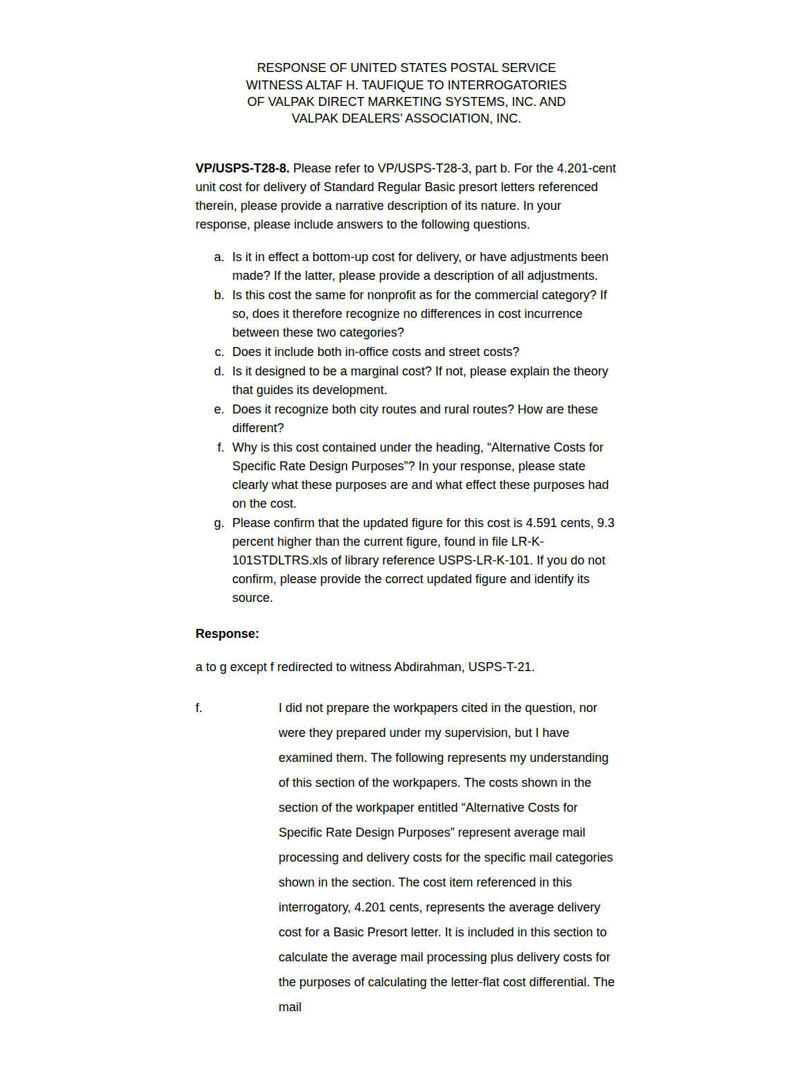RESPONSE OF UNITED STATES POSTAL SERVICE
WITNESS ALTAF H. TAUFIQUE TO INTERROGATORIES
OF VALPAK DIRECT MARKETING SYSTEMS, INC. AND
VALPAK DEALERS’ ASSOCIATION, INC.
VP/USPS-T28-8. Please refer to VP/USPS-T28-3, part b. For the 4.201-cent unit cost for delivery of Standard Regular Basic presort letters referenced therein, please provide a narrative description of its nature. In your response, please include answers to the following questions.
Is it in effect a bottom-up cost for delivery, or have adjustments been made? If the latter, please provide a description of all adjustments.
Is this cost the same for nonprofit as for the commercial category? If so, does it therefore recognize no differences in cost incurrence between these two categories?
Does it include both in-office costs and street costs?
Is it designed to be a marginal cost? If not, please explain the theory that guides its development.
Does it recognize both city routes and rural routes? How are these different?
Why is this cost contained under the heading, “Alternative Costs for Specific Rate Design Purposes”? In your response, please state clearly what these purposes are and what effect these purposes had on the cost.
Please confirm that the updated figure for this cost is 4.591 cents, 9.3 percent higher than the current figure, found in file LR-K-101STDLTRS.xls of library reference USPS-LR-K-101. If you do not confirm, please provide the correct updated figure and identify its source.
Response:
a to g except f redirected to witness Abdirahman, USPS-T-21.
f.
I did not prepare the workpapers cited in the question, nor were they prepared under my supervision, but I have examined them. The following represents my understanding of this section of the workpapers. The costs shown in the section of the workpaper entitled “Alternative Costs for Specific Rate Design Purposes” represent average mail processing and delivery costs for the specific mail categories shown in the section. The cost item referenced in this interrogatory, 4.201 cents, represents the average delivery cost for a Basic Presort letter. It is included in this section to calculate the average mail processing plus delivery costs for the purposes of calculating the letter-flat cost differential. The mail